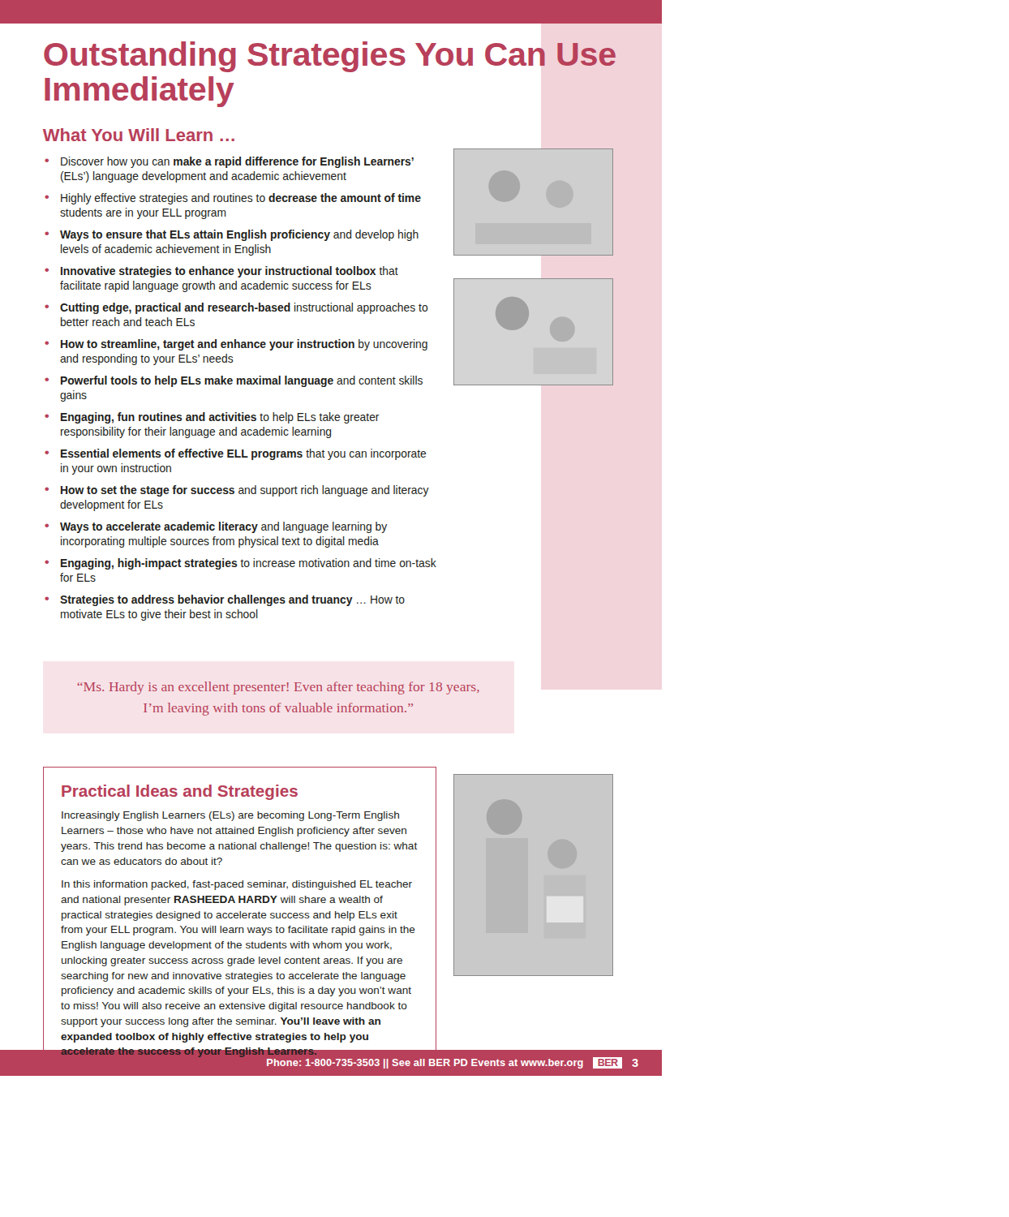Outstanding Strategies You Can Use Immediately
What You Will Learn …
Discover how you can make a rapid difference for English Learners’ (ELs’) language development and academic achievement
Highly effective strategies and routines to decrease the amount of time students are in your ELL program
Ways to ensure that ELs attain English proficiency and develop high levels of academic achievement in English
Innovative strategies to enhance your instructional toolbox that facilitate rapid language growth and academic success for ELs
Cutting edge, practical and research-based instructional approaches to better reach and teach ELs
How to streamline, target and enhance your instruction by uncovering and responding to your ELs’ needs
Powerful tools to help ELs make maximal language and content skills gains
Engaging, fun routines and activities to help ELs take greater responsibility for their language and academic learning
Essential elements of effective ELL programs that you can incorporate in your own instruction
How to set the stage for success and support rich language and literacy development for ELs
Ways to accelerate academic literacy and language learning by incorporating multiple sources from physical text to digital media
Engaging, high-impact strategies to increase motivation and time on-task for ELs
Strategies to address behavior challenges and truancy … How to motivate ELs to give their best in school
“Ms. Hardy is an excellent presenter! Even after teaching for 18 years,
I’m leaving with tons of valuable information.”
Practical Ideas and Strategies
Increasingly English Learners (ELs) are becoming Long-Term English Learners – those who have not attained English proficiency after seven years. This trend has become a national challenge! The question is: what can we as educators do about it?
In this information packed, fast-paced seminar, distinguished EL teacher and national presenter RASHEEDA HARDY will share a wealth of practical strategies designed to accelerate success and help ELs exit from your ELL program. You will learn ways to facilitate rapid gains in the English language development of the students with whom you work, unlocking greater success across grade level content areas. If you are searching for new and innovative strategies to accelerate the language proficiency and academic skills of your ELs, this is a day you won’t want to miss! You will also receive an extensive digital resource handbook to support your success long after the seminar. You’ll leave with an expanded toolbox of highly effective strategies to help you accelerate the success of your English Learners.
Phone: 1-800-735-3503 || See all BER PD Events at www.ber.org BER 3